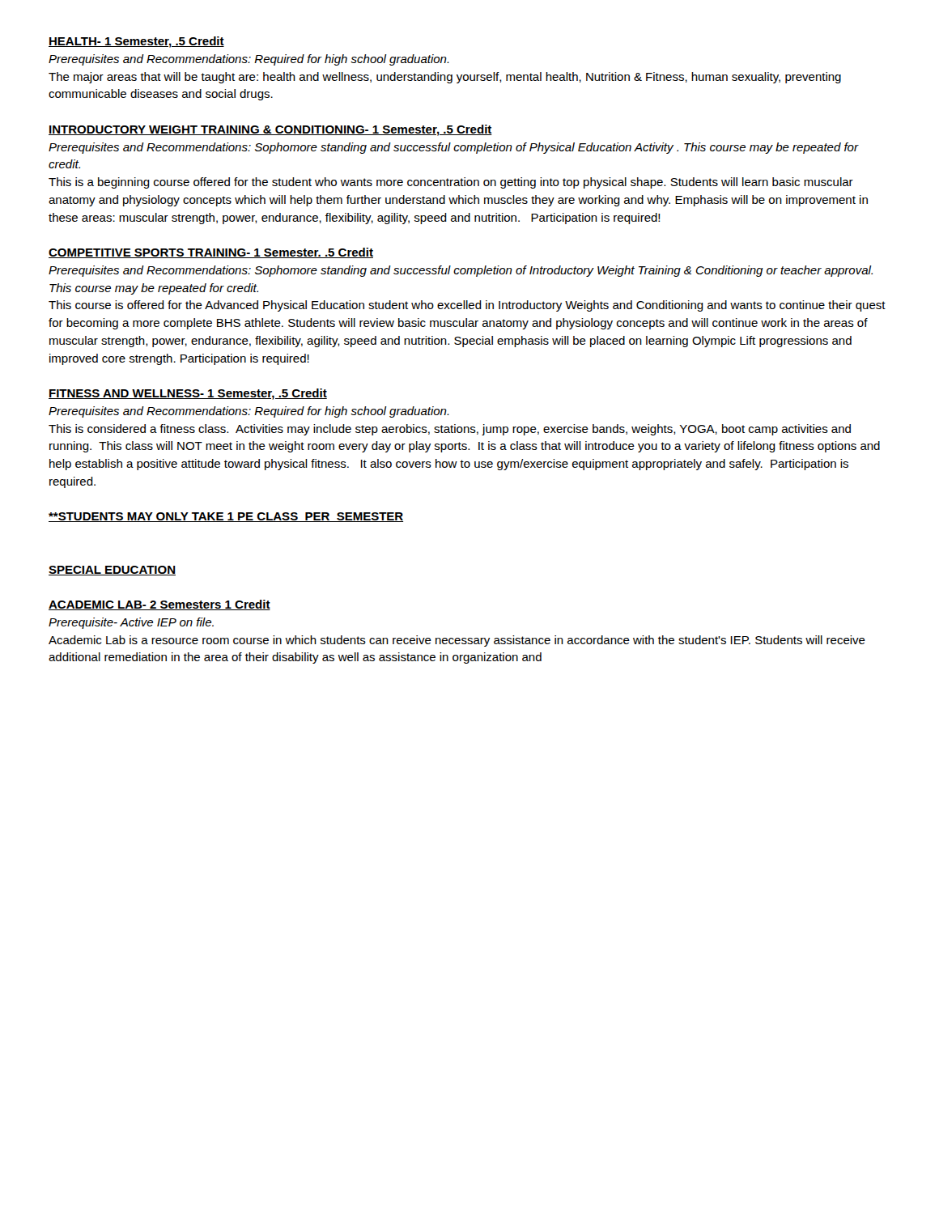HEALTH- 1 Semester, .5 Credit
Prerequisites and Recommendations: Required for high school graduation.
The major areas that will be taught are: health and wellness, understanding yourself, mental health, Nutrition & Fitness, human sexuality, preventing communicable diseases and social drugs.
INTRODUCTORY WEIGHT TRAINING & CONDITIONING- 1 Semester, .5 Credit
Prerequisites and Recommendations: Sophomore standing and successful completion of Physical Education Activity . This course may be repeated for credit.
This is a beginning course offered for the student who wants more concentration on getting into top physical shape. Students will learn basic muscular anatomy and physiology concepts which will help them further understand which muscles they are working and why. Emphasis will be on improvement in these areas: muscular strength, power, endurance, flexibility, agility, speed and nutrition. Participation is required!
COMPETITIVE SPORTS TRAINING- 1 Semester. .5 Credit
Prerequisites and Recommendations: Sophomore standing and successful completion of Introductory Weight Training & Conditioning or teacher approval. This course may be repeated for credit.
This course is offered for the Advanced Physical Education student who excelled in Introductory Weights and Conditioning and wants to continue their quest for becoming a more complete BHS athlete. Students will review basic muscular anatomy and physiology concepts and will continue work in the areas of muscular strength, power, endurance, flexibility, agility, speed and nutrition. Special emphasis will be placed on learning Olympic Lift progressions and improved core strength. Participation is required!
FITNESS AND WELLNESS- 1 Semester, .5 Credit
Prerequisites and Recommendations: Required for high school graduation.
This is considered a fitness class. Activities may include step aerobics, stations, jump rope, exercise bands, weights, YOGA, boot camp activities and running. This class will NOT meet in the weight room every day or play sports. It is a class that will introduce you to a variety of lifelong fitness options and help establish a positive attitude toward physical fitness. It also covers how to use gym/exercise equipment appropriately and safely. Participation is required.
**STUDENTS MAY ONLY TAKE 1 PE CLASS PER SEMESTER
SPECIAL EDUCATION
ACADEMIC LAB- 2 Semesters 1 Credit
Prerequisite- Active IEP on file.
Academic Lab is a resource room course in which students can receive necessary assistance in accordance with the student's IEP. Students will receive additional remediation in the area of their disability as well as assistance in organization and